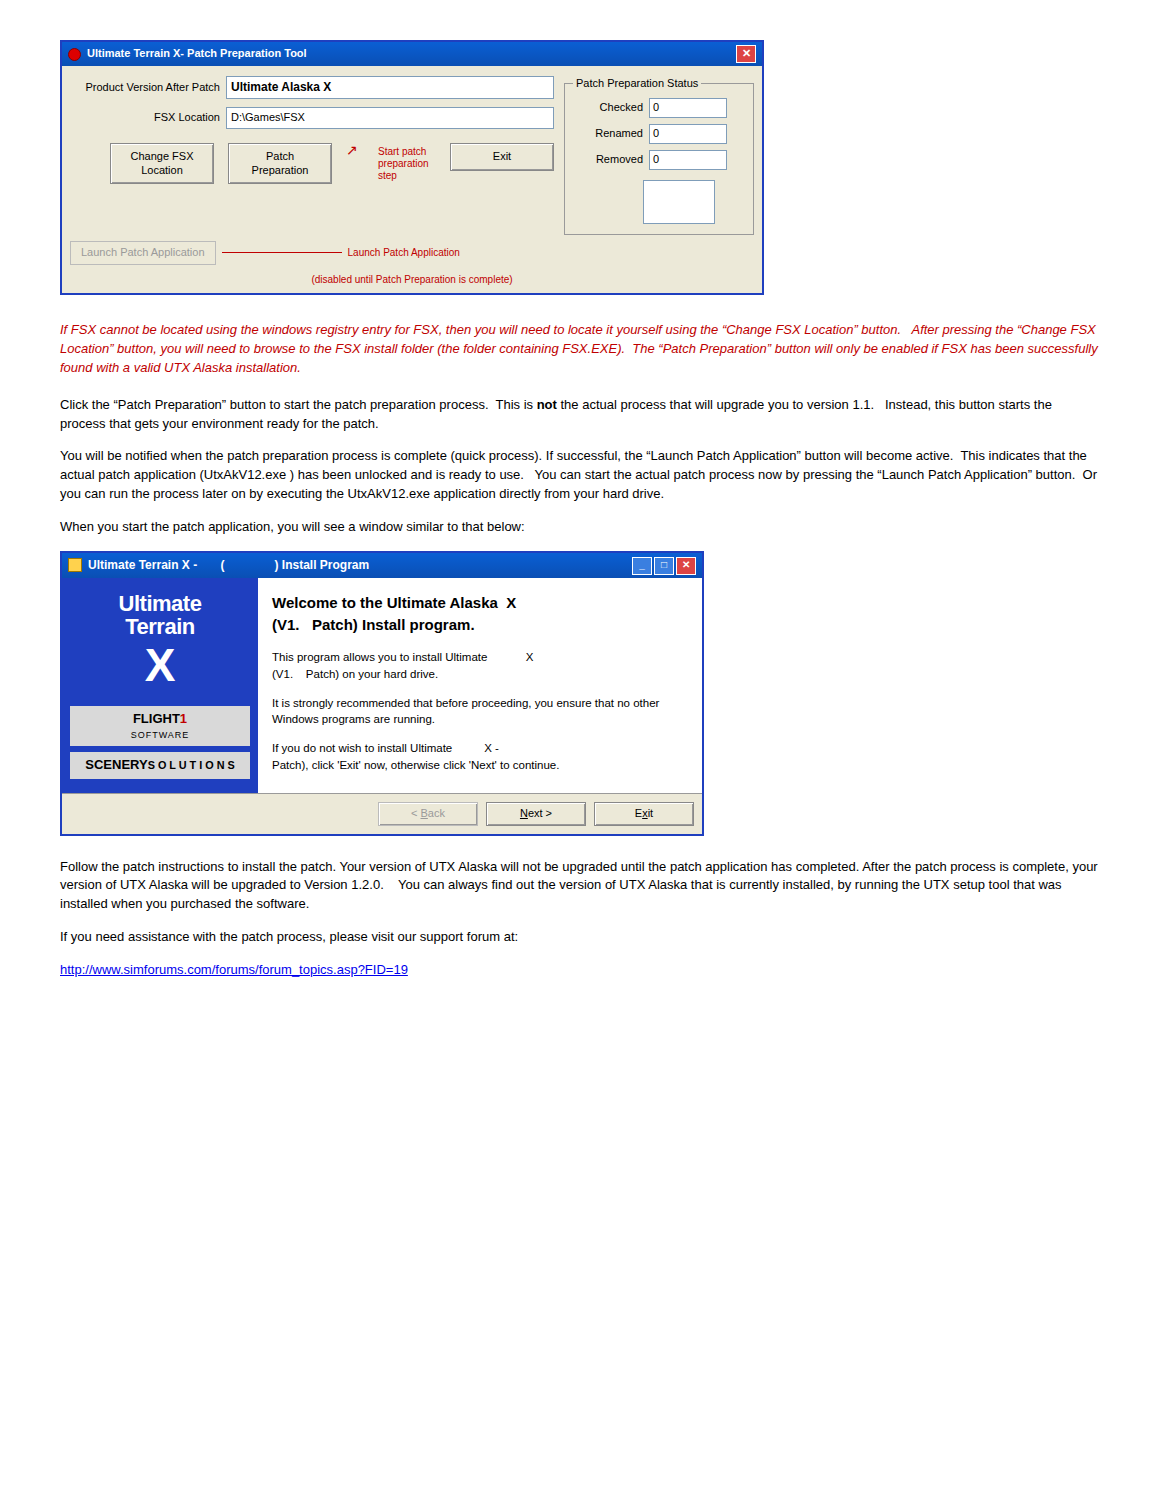Ultimate Terrain X- Patch Preparation Tool
✕
Product Version After Patch
Ultimate Alaska X
FSX Location
D:\Games\FSX
Change FSX
Location
Patch
Preparation
↗
Start patch
preparation step
Exit
Patch Preparation Status
Checked
0
Renamed
0
Removed
0
Launch Patch Application
Launch Patch Application
(disabled until Patch Preparation is complete)
If FSX cannot be located using the windows registry entry for FSX, then you will need to locate it yourself using the “Change FSX Location” button. After pressing the “Change FSX Location” button, you will need to browse to the FSX install folder (the folder containing FSX.EXE). The “Patch Preparation” button will only be enabled if FSX has been successfully found with a valid UTX Alaska installation.
Click the “Patch Preparation” button to start the patch preparation process. This is not the actual process that will upgrade you to version 1.1. Instead, this button starts the process that gets your environment ready for the patch.
You will be notified when the patch preparation process is complete (quick process). If successful, the “Launch Patch Application” button will become active. This indicates that the actual patch application (UtxAkV12.exe ) has been unlocked and is ready to use. You can start the actual patch process now by pressing the “Launch Patch Application” button. Or you can run the process later on by executing the UtxAkV12.exe application directly from your hard drive.
When you start the patch application, you will see a window similar to that below:
Ultimate Terrain X - ( ) Install Program
_□✕
Ultimate
Terrain
X
FLIGHT1 SOFTWARE
SCENERYS O L U T I O N S
Welcome to the Ultimate Alaska X
(V1. Patch) Install program.
This program allows you to install Ultimate X
(V1. Patch) on your hard drive.
It is strongly recommended that before proceeding, you ensure that no other Windows programs are running.
If you do not wish to install Ultimate X -
Patch), click 'Exit' now, otherwise click 'Next' to continue.
< Back
Next >
Exit
Follow the patch instructions to install the patch. Your version of UTX Alaska will not be upgraded until the patch application has completed. After the patch process is complete, your version of UTX Alaska will be upgraded to Version 1.2.0. You can always find out the version of UTX Alaska that is currently installed, by running the UTX setup tool that was installed when you purchased the software.
If you need assistance with the patch process, please visit our support forum at:
http://www.simforums.com/forums/forum_topics.asp?FID=19